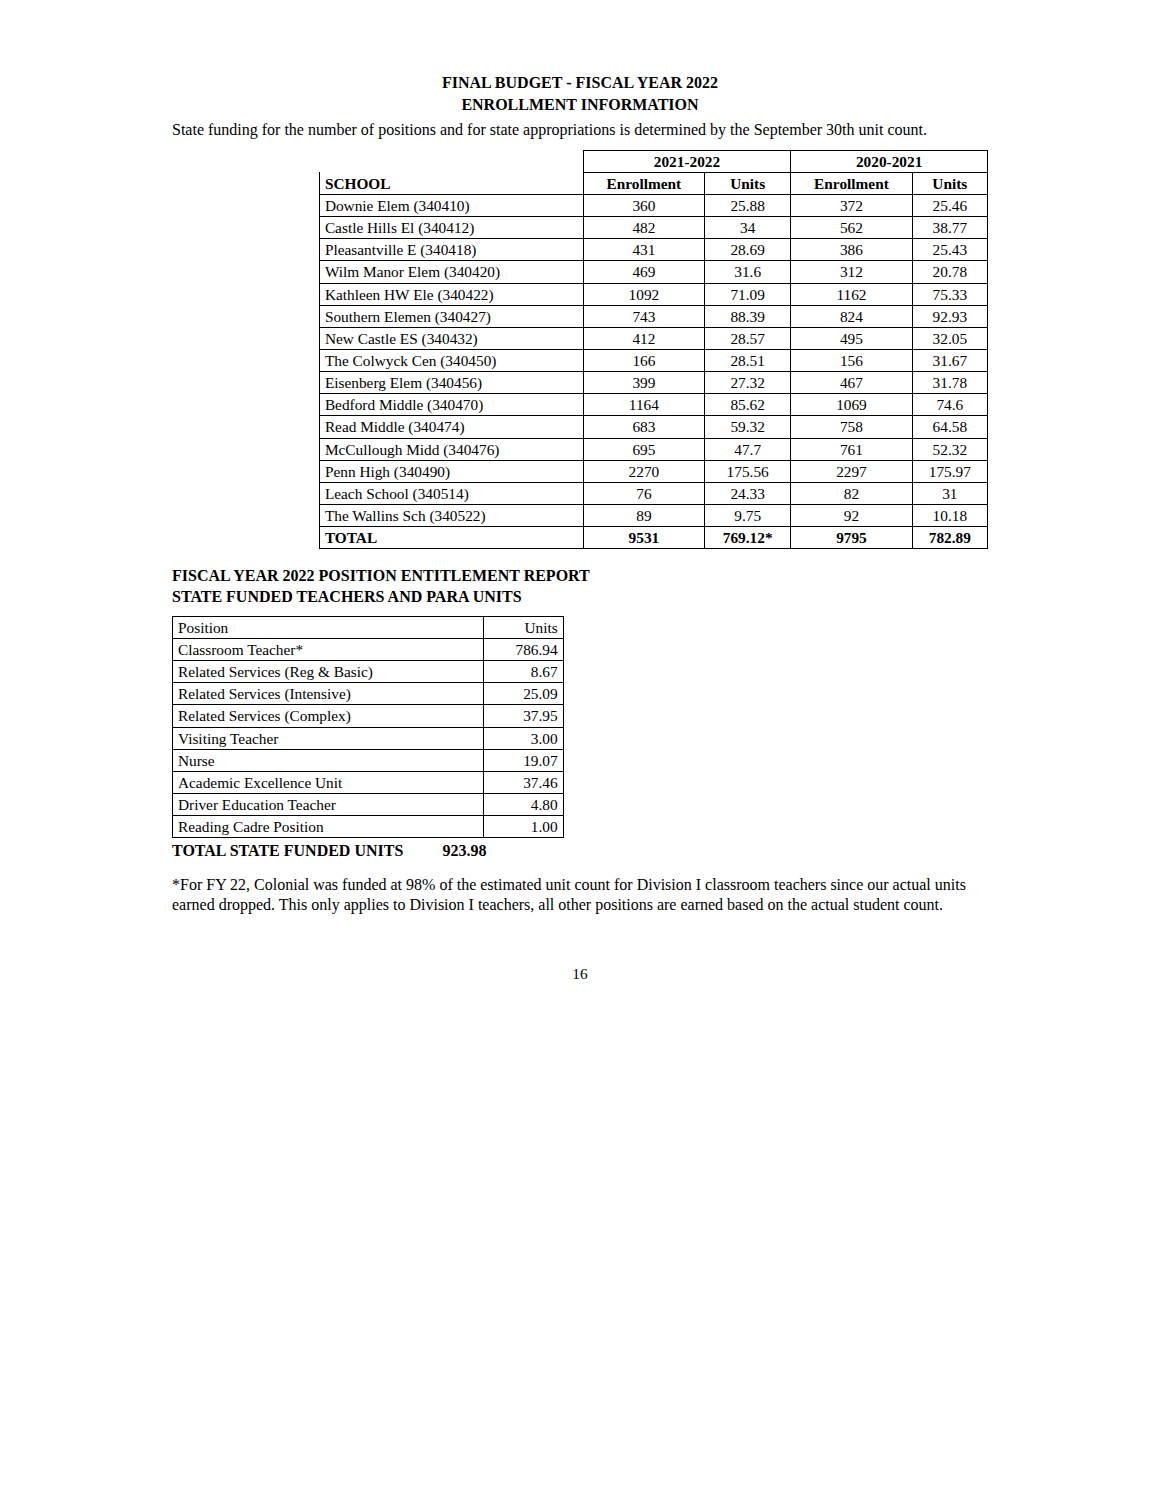FINAL BUDGET - FISCAL YEAR 2022
ENROLLMENT INFORMATION
State funding for the number of positions and for state appropriations is determined by the September 30th unit count.
| | 2021-2022 | 2020-2021 |
| --- | --- | --- |
| SCHOOL | Enrollment | Units | Enrollment | Units |
| Downie Elem (340410) | 360 | 25.88 | 372 | 25.46 |
| Castle Hills El (340412) | 482 | 34 | 562 | 38.77 |
| Pleasantville E (340418) | 431 | 28.69 | 386 | 25.43 |
| Wilm Manor Elem (340420) | 469 | 31.6 | 312 | 20.78 |
| Kathleen HW Ele (340422) | 1092 | 71.09 | 1162 | 75.33 |
| Southern Elemen (340427) | 743 | 88.39 | 824 | 92.93 |
| New Castle ES (340432) | 412 | 28.57 | 495 | 32.05 |
| The Colwyck Cen (340450) | 166 | 28.51 | 156 | 31.67 |
| Eisenberg Elem (340456) | 399 | 27.32 | 467 | 31.78 |
| Bedford Middle (340470) | 1164 | 85.62 | 1069 | 74.6 |
| Read Middle (340474) | 683 | 59.32 | 758 | 64.58 |
| McCullough Midd (340476) | 695 | 47.7 | 761 | 52.32 |
| Penn High (340490) | 2270 | 175.56 | 2297 | 175.97 |
| Leach School (340514) | 76 | 24.33 | 82 | 31 |
| The Wallins Sch (340522) | 89 | 9.75 | 92 | 10.18 |
| TOTAL | 9531 | 769.12* | 9795 | 782.89 |
FISCAL YEAR 2022 POSITION ENTITLEMENT REPORT
STATE FUNDED TEACHERS AND PARA UNITS
| Position | Units |
| --- | --- |
| Classroom Teacher* | 786.94 |
| Related Services (Reg & Basic) | 8.67 |
| Related Services (Intensive) | 25.09 |
| Related Services (Complex) | 37.95 |
| Visiting Teacher | 3.00 |
| Nurse | 19.07 |
| Academic Excellence Unit | 37.46 |
| Driver Education Teacher | 4.80 |
| Reading Cadre Position | 1.00 |
TOTAL STATE FUNDED UNITS 923.98
*For FY 22, Colonial was funded at 98% of the estimated unit count for Division I classroom teachers since our actual units earned dropped. This only applies to Division I teachers, all other positions are earned based on the actual student count.
16